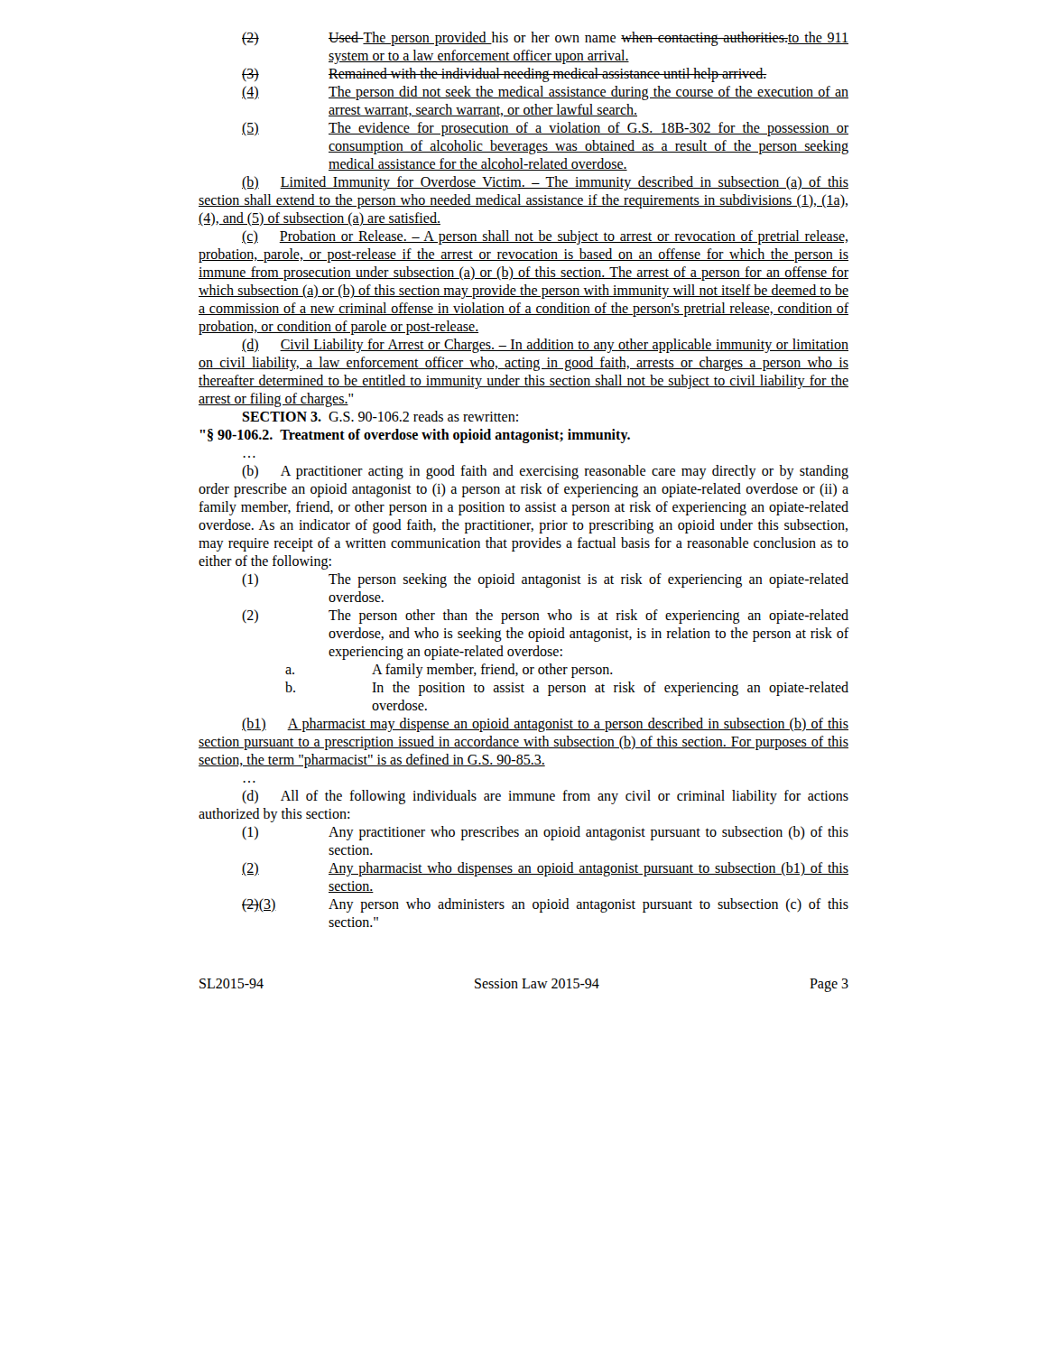(2) Used The person provided his or her own name when contacting authorities.to the 911 system or to a law enforcement officer upon arrival.
(3) Remained with the individual needing medical assistance until help arrived.
(4) The person did not seek the medical assistance during the course of the execution of an arrest warrant, search warrant, or other lawful search.
(5) The evidence for prosecution of a violation of G.S. 18B-302 for the possession or consumption of alcoholic beverages was obtained as a result of the person seeking medical assistance for the alcohol-related overdose.
(b) Limited Immunity for Overdose Victim. – The immunity described in subsection (a) of this section shall extend to the person who needed medical assistance if the requirements in subdivisions (1), (1a), (4), and (5) of subsection (a) are satisfied.
(c) Probation or Release. – A person shall not be subject to arrest or revocation of pretrial release, probation, parole, or post-release if the arrest or revocation is based on an offense for which the person is immune from prosecution under subsection (a) or (b) of this section. The arrest of a person for an offense for which subsection (a) or (b) of this section may provide the person with immunity will not itself be deemed to be a commission of a new criminal offense in violation of a condition of the person's pretrial release, condition of probation, or condition of parole or post-release.
(d) Civil Liability for Arrest or Charges. – In addition to any other applicable immunity or limitation on civil liability, a law enforcement officer who, acting in good faith, arrests or charges a person who is thereafter determined to be entitled to immunity under this section shall not be subject to civil liability for the arrest or filing of charges."
SECTION 3. G.S. 90-106.2 reads as rewritten:
"§ 90-106.2. Treatment of overdose with opioid antagonist; immunity.
…
(b) A practitioner acting in good faith and exercising reasonable care may directly or by standing order prescribe an opioid antagonist to (i) a person at risk of experiencing an opiate-related overdose or (ii) a family member, friend, or other person in a position to assist a person at risk of experiencing an opiate-related overdose. As an indicator of good faith, the practitioner, prior to prescribing an opioid under this subsection, may require receipt of a written communication that provides a factual basis for a reasonable conclusion as to either of the following:
(1) The person seeking the opioid antagonist is at risk of experiencing an opiate-related overdose.
(2) The person other than the person who is at risk of experiencing an opiate-related overdose, and who is seeking the opioid antagonist, is in relation to the person at risk of experiencing an opiate-related overdose:
a. A family member, friend, or other person.
b. In the position to assist a person at risk of experiencing an opiate-related overdose.
(b1) A pharmacist may dispense an opioid antagonist to a person described in subsection (b) of this section pursuant to a prescription issued in accordance with subsection (b) of this section. For purposes of this section, the term "pharmacist" is as defined in G.S. 90-85.3.
…
(d) All of the following individuals are immune from any civil or criminal liability for actions authorized by this section:
(1) Any practitioner who prescribes an opioid antagonist pursuant to subsection (b) of this section.
(2) Any pharmacist who dispenses an opioid antagonist pursuant to subsection (b1) of this section.
(2)(3) Any person who administers an opioid antagonist pursuant to subsection (c) of this section."
SL2015-94 Session Law 2015-94 Page 3